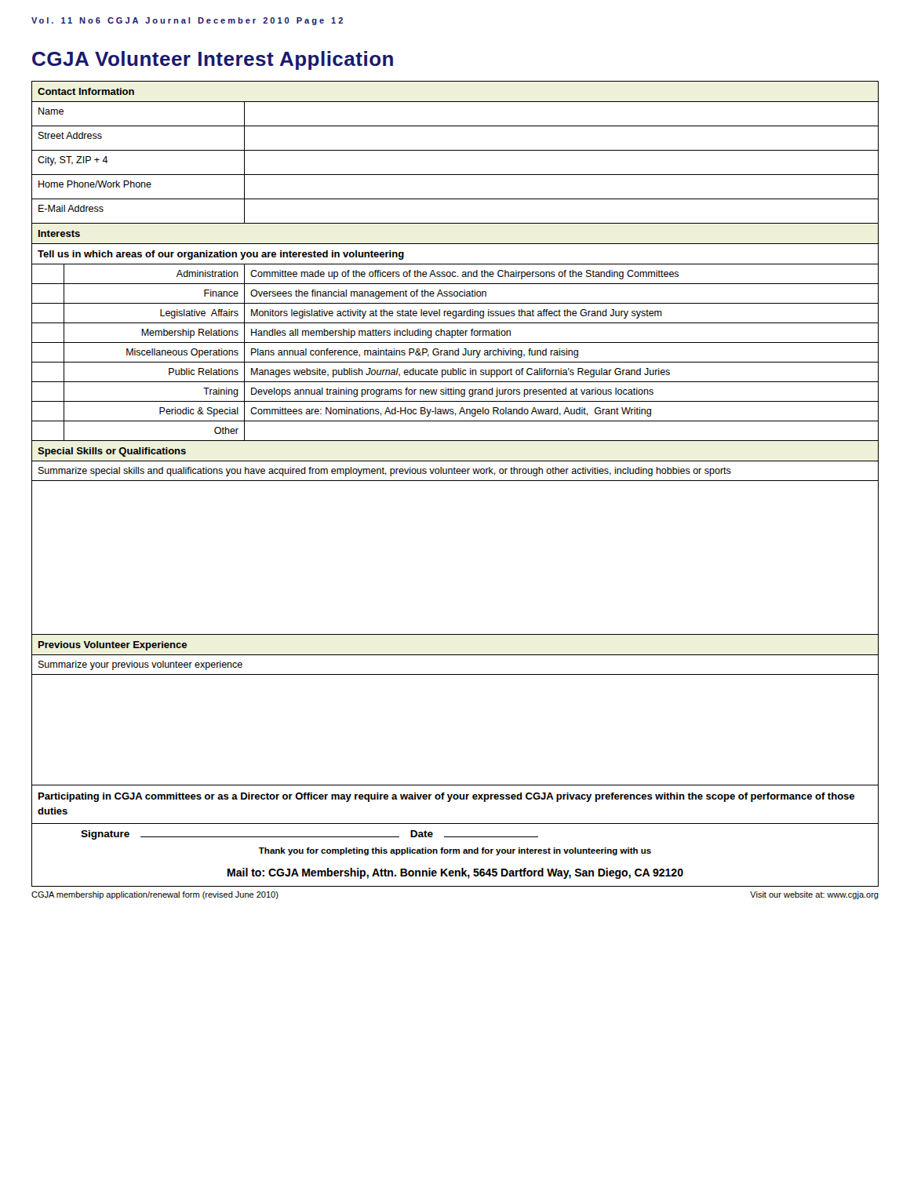Vol. 11 No6 CGJA Journal December 2010 Page 12
CGJA Volunteer Interest Application
| Contact Information |
| Name | |
| Street Address | |
| City, ST, ZIP + 4 | |
| Home Phone/Work Phone | |
| E-Mail Address | |
| Interests |
| Tell us in which areas of our organization you are interested in volunteering |
| | Administration | Committee made up of the officers of the Assoc. and the Chairpersons of the Standing Committees |
| | Finance | Oversees the financial management of the Association |
| | Legislative Affairs | Monitors legislative activity at the state level regarding issues that affect the Grand Jury system |
| | Membership Relations | Handles all membership matters including chapter formation |
| | Miscellaneous Operations | Plans annual conference, maintains P&P, Grand Jury archiving, fund raising |
| | Public Relations | Manages website, publish Journal , educate public in support of California's Regular Grand Juries |
| | Training | Develops annual training programs for new sitting grand jurors presented at various locations |
| | Periodic & Special | Committees are: Nominations, Ad-Hoc By-laws, Angelo Rolando Award, Audit, Grant Writing |
| | Other | |
| Special Skills or Qualifications |
| Summarize special skills and qualifications you have acquired from employment, previous volunteer work, or through other activities, including hobbies or sports |
| Previous Volunteer Experience |
| Summarize your previous volunteer experience |
| Participating in CGJA committees or as a Director or Officer may require a waiver of your expressed CGJA privacy preferences within the scope of performance of those duties |
| Signature Date Thank you for completing this application form and for your interest in volunteering with us Mail to: CGJA Membership, Attn. Bonnie Kenk, 5645 Dartford Way, San Diego, CA 92120 |
CGJA membership application/renewal form (revised June 2010)
Visit our website at: www.cgja.org